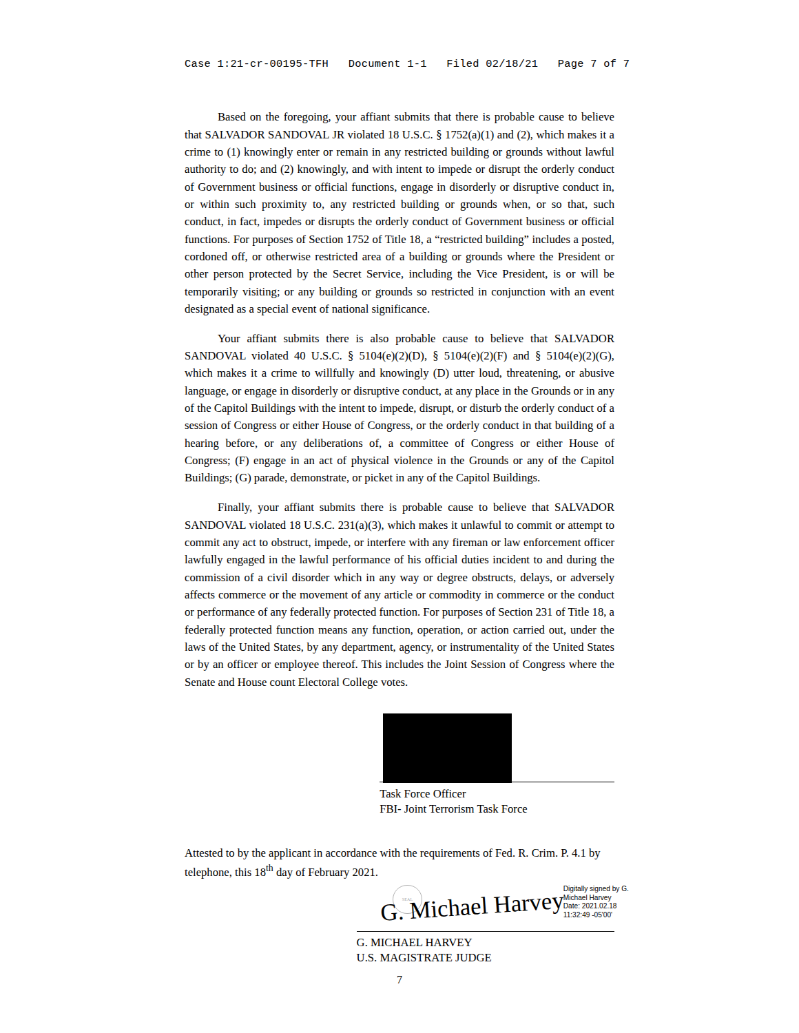Case 1:21-cr-00195-TFH Document 1-1 Filed 02/18/21 Page 7 of 7
Based on the foregoing, your affiant submits that there is probable cause to believe that SALVADOR SANDOVAL JR violated 18 U.S.C. § 1752(a)(1) and (2), which makes it a crime to (1) knowingly enter or remain in any restricted building or grounds without lawful authority to do; and (2) knowingly, and with intent to impede or disrupt the orderly conduct of Government business or official functions, engage in disorderly or disruptive conduct in, or within such proximity to, any restricted building or grounds when, or so that, such conduct, in fact, impedes or disrupts the orderly conduct of Government business or official functions. For purposes of Section 1752 of Title 18, a “restricted building” includes a posted, cordoned off, or otherwise restricted area of a building or grounds where the President or other person protected by the Secret Service, including the Vice President, is or will be temporarily visiting; or any building or grounds so restricted in conjunction with an event designated as a special event of national significance.
Your affiant submits there is also probable cause to believe that SALVADOR SANDOVAL violated 40 U.S.C. § 5104(e)(2)(D), § 5104(e)(2)(F) and § 5104(e)(2)(G), which makes it a crime to willfully and knowingly (D) utter loud, threatening, or abusive language, or engage in disorderly or disruptive conduct, at any place in the Grounds or in any of the Capitol Buildings with the intent to impede, disrupt, or disturb the orderly conduct of a session of Congress or either House of Congress, or the orderly conduct in that building of a hearing before, or any deliberations of, a committee of Congress or either House of Congress; (F) engage in an act of physical violence in the Grounds or any of the Capitol Buildings; (G) parade, demonstrate, or picket in any of the Capitol Buildings.
Finally, your affiant submits there is probable cause to believe that SALVADOR SANDOVAL violated 18 U.S.C. 231(a)(3), which makes it unlawful to commit or attempt to commit any act to obstruct, impede, or interfere with any fireman or law enforcement officer lawfully engaged in the lawful performance of his official duties incident to and during the commission of a civil disorder which in any way or degree obstructs, delays, or adversely affects commerce or the movement of any article or commodity in commerce or the conduct or performance of any federally protected function. For purposes of Section 231 of Title 18, a federally protected function means any function, operation, or action carried out, under the laws of the United States, by any department, agency, or instrumentality of the United States or by an officer or employee thereof. This includes the Joint Session of Congress where the Senate and House count Electoral College votes.
Task Force Officer
FBI- Joint Terrorism Task Force
Attested to by the applicant in accordance with the requirements of Fed. R. Crim. P. 4.1 by telephone, this 18th day of February 2021.
SEAL
G. Michael Harvey
Digitally signed by G.
Michael Harvey
Date: 2021.02.18
11:32:49 -05'00'
G. MICHAEL HARVEY
U.S. MAGISTRATE JUDGE
7